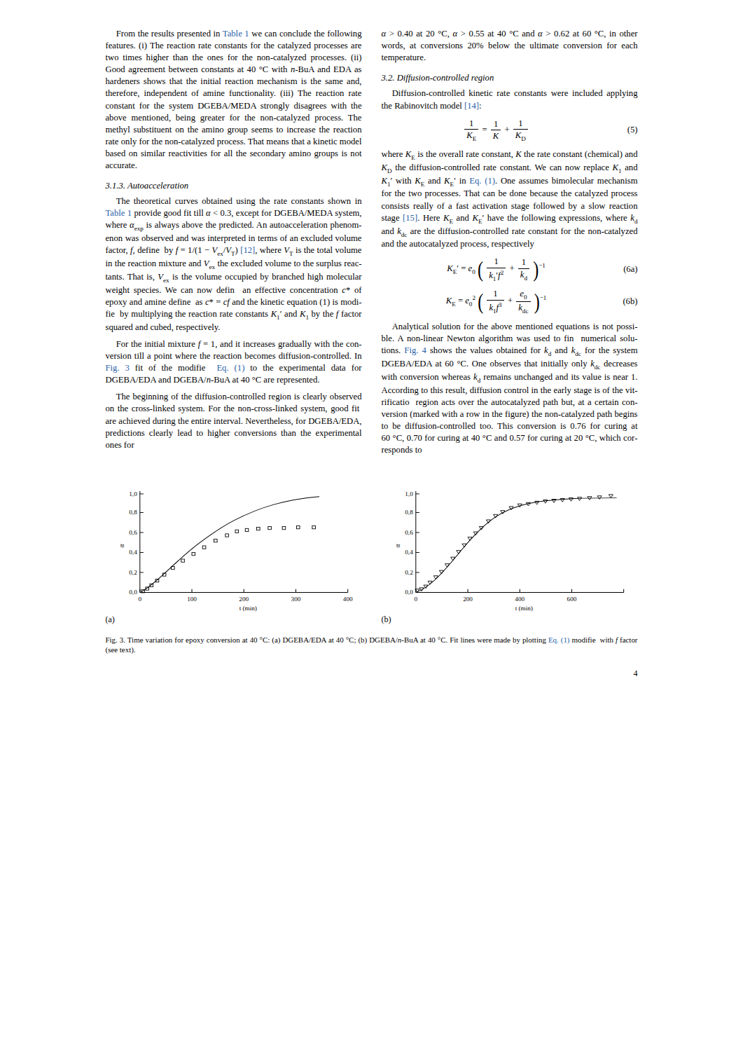From the results presented in Table 1 we can conclude the following features. (i) The reaction rate constants for the catalyzed processes are two times higher than the ones for the non-catalyzed processes. (ii) Good agreement between constants at 40 °C with n-BuA and EDA as hardeners shows that the initial reaction mechanism is the same and, therefore, independent of amine functionality. (iii) The reaction rate constant for the system DGEBA/MEDA strongly disagrees with the above mentioned, being greater for the non-catalyzed process. The methyl substituent on the amino group seems to increase the reaction rate only for the non-catalyzed process. That means that a kinetic model based on similar reactivities for all the secondary amino groups is not accurate.
3.1.3. Autoacceleration
The theoretical curves obtained using the rate constants shown in Table 1 provide good fit till α < 0.3, except for DGEBA/MEDA system, where αexp is always above the predicted. An autoacceleration phenomenon was observed and was interpreted in terms of an excluded volume factor, f, define by f = 1/(1 − Vex/VT) [12], where VT is the total volume in the reaction mixture and Vex the excluded volume to the surplus reactants. That is, Vex is the volume occupied by branched high molecular weight species. We can now defin an effective concentration c* of epoxy and amine define as c* = cf and the kinetic equation (1) is modifie by multiplying the reaction rate constants K 1′ and K 1 by the f factor squared and cubed, respectively.
For the initial mixture f = 1, and it increases gradually with the conversion till a point where the reaction becomes diffusion-controlled. In Fig. 3 fit of the modifie Eq. (1) to the experimental data for DGEBA/EDA and DGEBA/n-BuA at 40 °C are represented.
The beginning of the diffusion-controlled region is clearly observed on the cross-linked system. For the non-cross-linked system, good fit are achieved during the entire interval. Nevertheless, for DGEBA/EDA, predictions clearly lead to higher conversions than the experimental ones for
α > 0.40 at 20 °C, α > 0.55 at 40 °C and α > 0.62 at 60 °C, in other words, at conversions 20% below the ultimate conversion for each temperature.
3.2. Diffusion-controlled region
Diffusion-controlled kinetic rate constants were included applying the Rabinovitch model [14]:
1 KE = 1 K + 1 KD
(5)
where KE is the overall rate constant, K the rate constant (chemical) and KD the diffusion-controlled rate constant. We can now replace K 1 and K 1′ with KE and KE′ in Eq. (1). One assumes bimolecular mechanism for the two processes. That can be done because the catalyzed process consists really of a fast activation stage followed by a slow reaction stage [15]. Here KE and KE′ have the following expressions, where kd and kdc are the diffusion-controlled rate constant for the non-catalyzed and the autocatalyzed process, respectively
KE′ = e 0 ( 1 k 1′f 2 + 1 kd )−1
(6a)
KE = e 02 ( 1 k 1 f 3 + e 0 kdc )−1
(6b)
Analytical solution for the above mentioned equations is not possible. A non-linear Newton algorithm was used to fin numerical solutions. Fig. 4 shows the values obtained for kd and kdc for the system DGEBA/EDA at 60 °C. One observes that initially only kdc decreases with conversion whereas kd remains unchanged and its value is near 1. According to this result, diffusion control in the early stage is of the vitrificatio region acts over the autocatalyzed path but, at a certain conversion (marked with a row in the figure) the non-catalyzed path begins to be diffusion-controlled too. This conversion is 0.76 for curing at 60 °C, 0.70 for curing at 40 °C and 0.57 for curing at 20 °C, which corresponds to
0,0 0,2 0,4 0,6 0,8 1,0 0 100 200 300 400 α t (min)
(a)
0,0 0,2 0,4 0,6 0,8 1,0 0 200 400 600 α t (min)
(b)
Fig. 3. Time variation for epoxy conversion at 40 °C: (a) DGEBA/EDA at 40 °C; (b) DGEBA/n-BuA at 40 °C. Fit lines were made by plotting Eq. (1) modifie with f factor (see text).
4